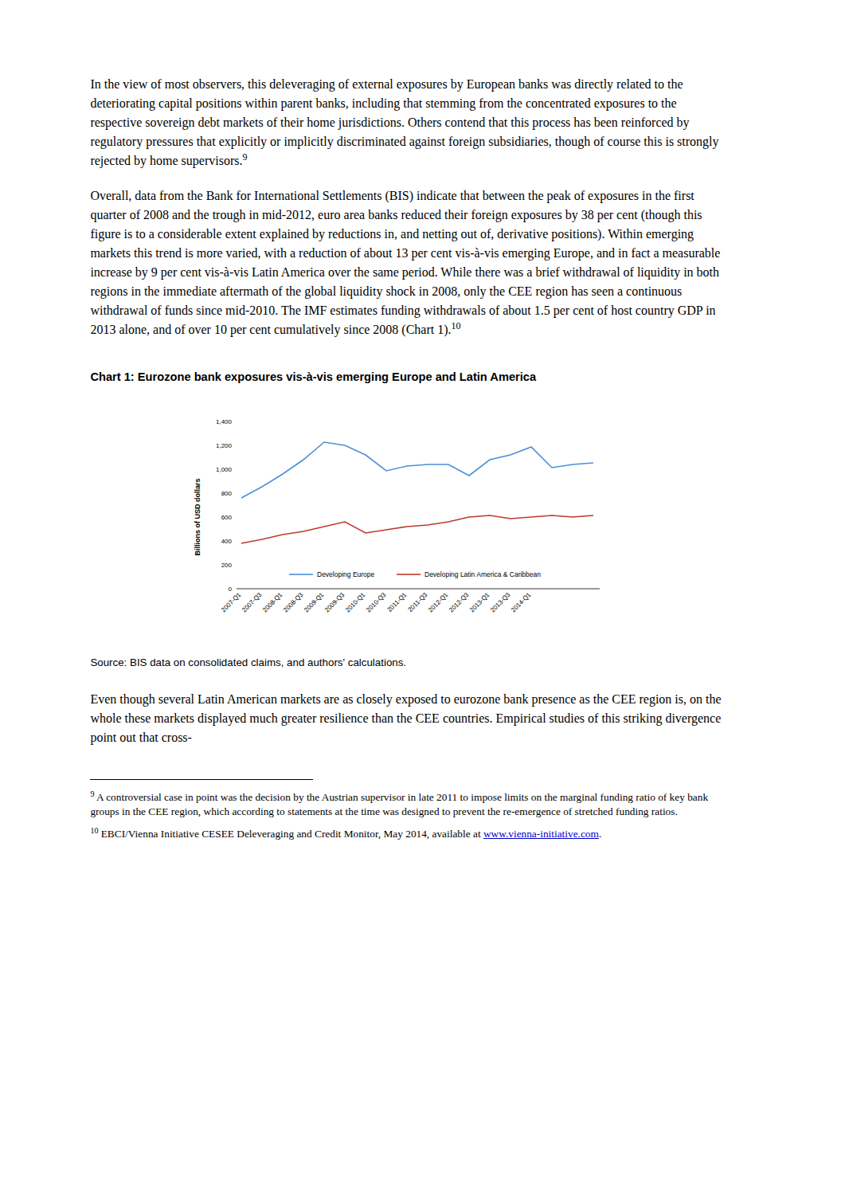In the view of most observers, this deleveraging of external exposures by European banks was directly related to the deteriorating capital positions within parent banks, including that stemming from the concentrated exposures to the respective sovereign debt markets of their home jurisdictions. Others contend that this process has been reinforced by regulatory pressures that explicitly or implicitly discriminated against foreign subsidiaries, though of course this is strongly rejected by home supervisors.9
Overall, data from the Bank for International Settlements (BIS) indicate that between the peak of exposures in the first quarter of 2008 and the trough in mid-2012, euro area banks reduced their foreign exposures by 38 per cent (though this figure is to a considerable extent explained by reductions in, and netting out of, derivative positions). Within emerging markets this trend is more varied, with a reduction of about 13 per cent vis-à-vis emerging Europe, and in fact a measurable increase by 9 per cent vis-à-vis Latin America over the same period. While there was a brief withdrawal of liquidity in both regions in the immediate aftermath of the global liquidity shock in 2008, only the CEE region has seen a continuous withdrawal of funds since mid-2010. The IMF estimates funding withdrawals of about 1.5 per cent of host country GDP in 2013 alone, and of over 10 per cent cumulatively since 2008 (Chart 1).10
Chart 1: Eurozone bank exposures vis-à-vis emerging Europe and Latin America
Billions of USD dollars 1,400 1,200 1,000 800 600 400 200 0 Developing Europe Developing Latin America & Caribbean 2007-Q1 2007-Q3 2008-Q1 2008-Q3 2009-Q1 2009-Q3 2010-Q1 2010-Q3 2011-Q1 2011-Q3 2012-Q1 2012-Q3 2013-Q1 2013-Q3 2014-Q1
Source: BIS data on consolidated claims, and authors' calculations.
Even though several Latin American markets are as closely exposed to eurozone bank presence as the CEE region is, on the whole these markets displayed much greater resilience than the CEE countries. Empirical studies of this striking divergence point out that cross-
9 A controversial case in point was the decision by the Austrian supervisor in late 2011 to impose limits on the marginal funding ratio of key bank groups in the CEE region, which according to statements at the time was designed to prevent the re-emergence of stretched funding ratios.
10 EBCI/Vienna Initiative CESEE Deleveraging and Credit Monitor, May 2014, available at www.vienna-initiative.com.